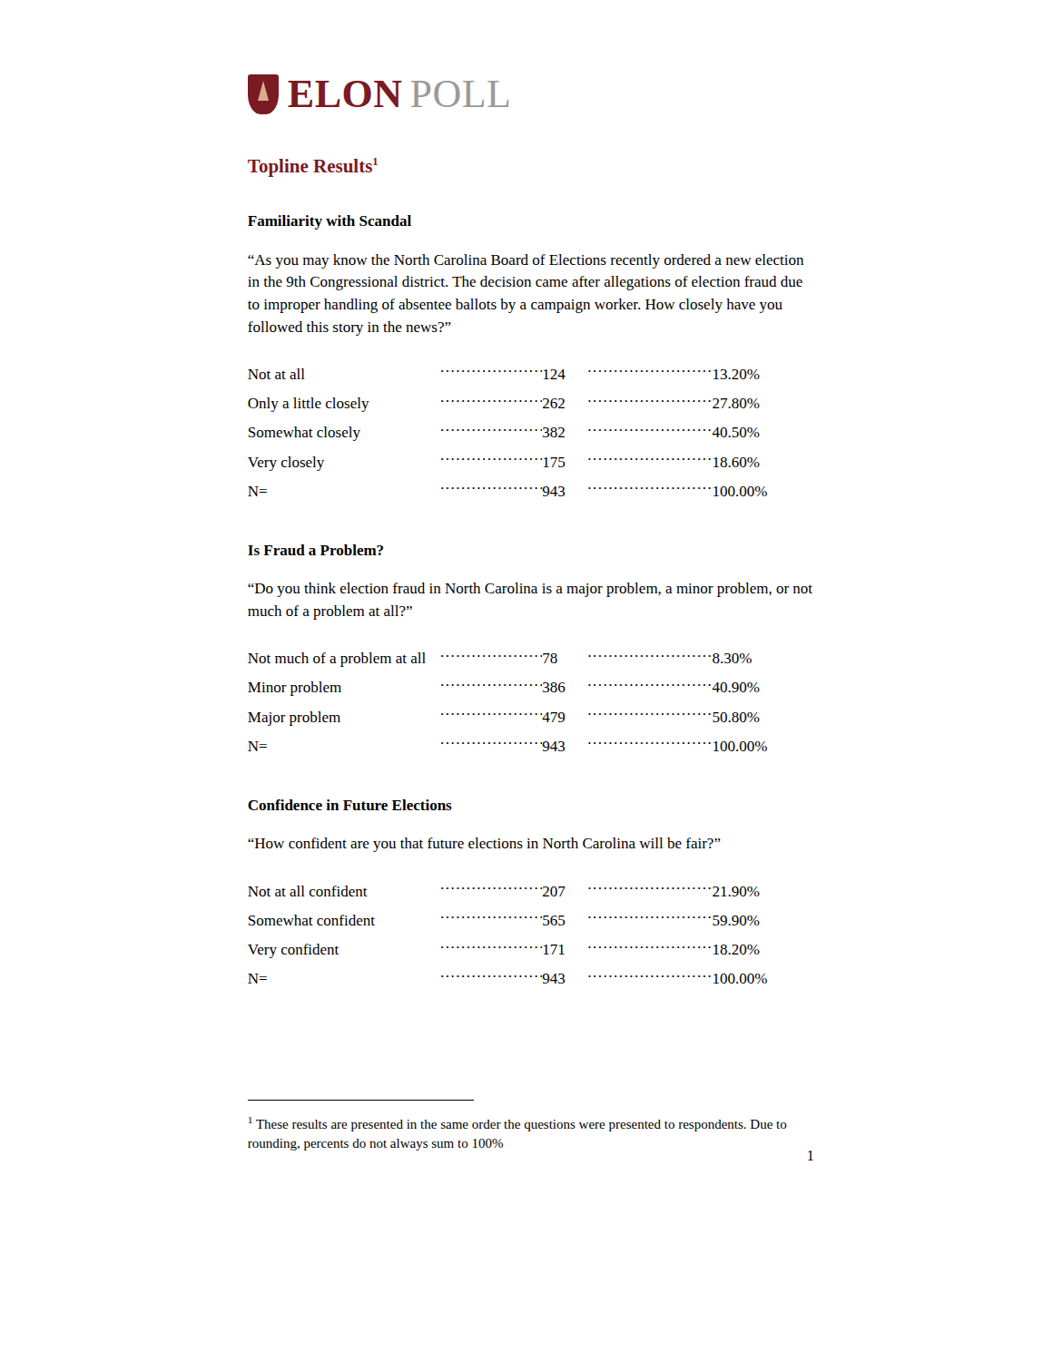ELON POLL
Topline Results1
Familiarity with Scandal
“As you may know the North Carolina Board of Elections recently ordered a new election in the 9th Congressional district. The decision came after allegations of election fraud due to improper handling of absentee ballots by a campaign worker. How closely have you followed this story in the news?”
| Not at all | ......................................................... | 124 | ......................................... | 13.20% |
| Only a little closely | ....................................... | 262 | ......................................... | 27.80% |
| Somewhat closely | ......................................... | 382 | ......................................... | 40.50% |
| Very closely | .................................................. | 175 | ......................................... | 18.60% |
| N= | .............................................................. | 943 | ......................................... | 100.00% |
Is Fraud a Problem?
“Do you think election fraud in North Carolina is a major problem, a minor problem, or not much of a problem at all?”
| Not much of a problem at all | ......................... | 78 | ........................................... | 8.30% |
| Minor problem | .............................................. | 386 | ......................................... | 40.90% |
| Major problem | .............................................. | 479 | ......................................... | 50.80% |
| N= | .............................................................. | 943 | ......................................... | 100.00% |
Confidence in Future Elections
“How confident are you that future elections in North Carolina will be fair?”
| Not at all confident | ........................................ | 207 | ......................................... | 21.90% |
| Somewhat confident | ...................................... | 565 | ......................................... | 59.90% |
| Very confident | .............................................. | 171 | ......................................... | 18.20% |
| N= | .............................................................. | 943 | ......................................... | 100.00% |
1 These results are presented in the same order the questions were presented to respondents. Due to rounding, percents do not always sum to 100%
1